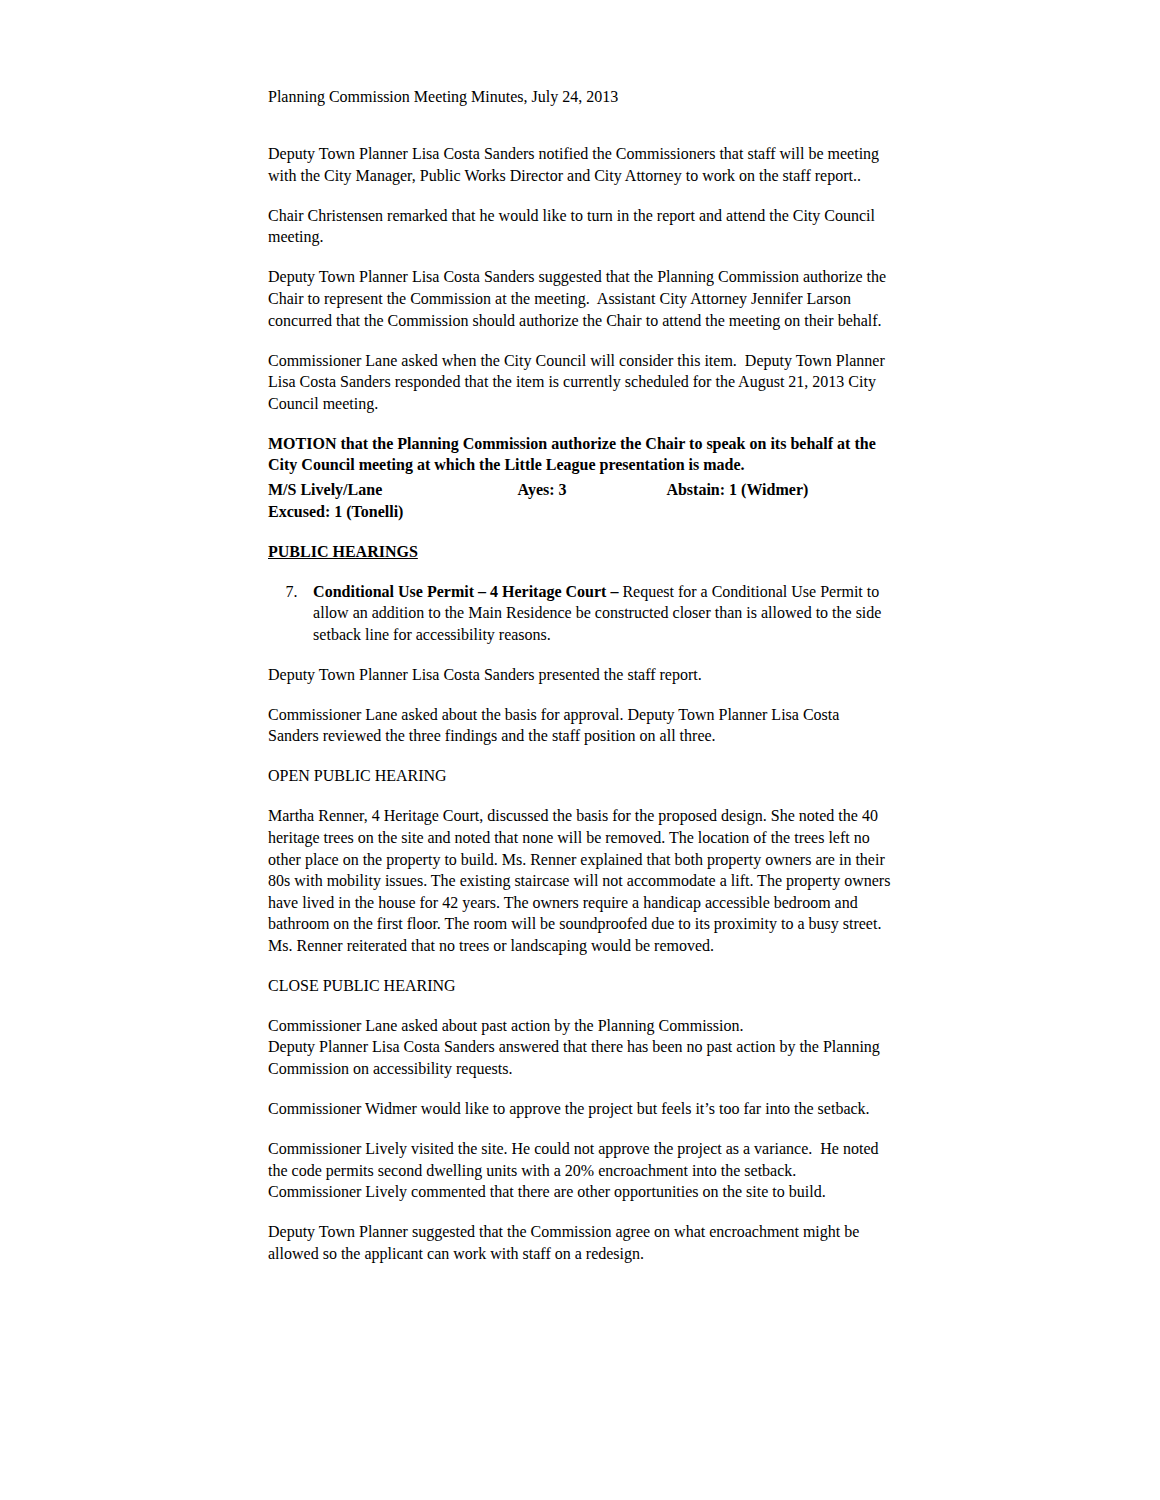Planning Commission Meeting Minutes, July 24, 2013
Deputy Town Planner Lisa Costa Sanders notified the Commissioners that staff will be meeting with the City Manager, Public Works Director and City Attorney to work on the staff report..
Chair Christensen remarked that he would like to turn in the report and attend the City Council meeting.
Deputy Town Planner Lisa Costa Sanders suggested that the Planning Commission authorize the Chair to represent the Commission at the meeting. Assistant City Attorney Jennifer Larson concurred that the Commission should authorize the Chair to attend the meeting on their behalf.
Commissioner Lane asked when the City Council will consider this item. Deputy Town Planner Lisa Costa Sanders responded that the item is currently scheduled for the August 21, 2013 City Council meeting.
MOTION that the Planning Commission authorize the Chair to speak on its behalf at the City Council meeting at which the Little League presentation is made.
M/S Lively/Lane Ayes: 3 Abstain: 1 (Widmer) Excused: 1 (Tonelli)
PUBLIC HEARINGS
Conditional Use Permit – 4 Heritage Court – Request for a Conditional Use Permit to allow an addition to the Main Residence be constructed closer than is allowed to the side setback line for accessibility reasons.
Deputy Town Planner Lisa Costa Sanders presented the staff report.
Commissioner Lane asked about the basis for approval. Deputy Town Planner Lisa Costa Sanders reviewed the three findings and the staff position on all three.
OPEN PUBLIC HEARING
Martha Renner, 4 Heritage Court, discussed the basis for the proposed design. She noted the 40 heritage trees on the site and noted that none will be removed. The location of the trees left no other place on the property to build. Ms. Renner explained that both property owners are in their 80s with mobility issues. The existing staircase will not accommodate a lift. The property owners have lived in the house for 42 years. The owners require a handicap accessible bedroom and bathroom on the first floor. The room will be soundproofed due to its proximity to a busy street. Ms. Renner reiterated that no trees or landscaping would be removed.
CLOSE PUBLIC HEARING
Commissioner Lane asked about past action by the Planning Commission.
Deputy Planner Lisa Costa Sanders answered that there has been no past action by the Planning Commission on accessibility requests.
Commissioner Widmer would like to approve the project but feels it’s too far into the setback.
Commissioner Lively visited the site. He could not approve the project as a variance. He noted the code permits second dwelling units with a 20% encroachment into the setback. Commissioner Lively commented that there are other opportunities on the site to build.
Deputy Town Planner suggested that the Commission agree on what encroachment might be allowed so the applicant can work with staff on a redesign.